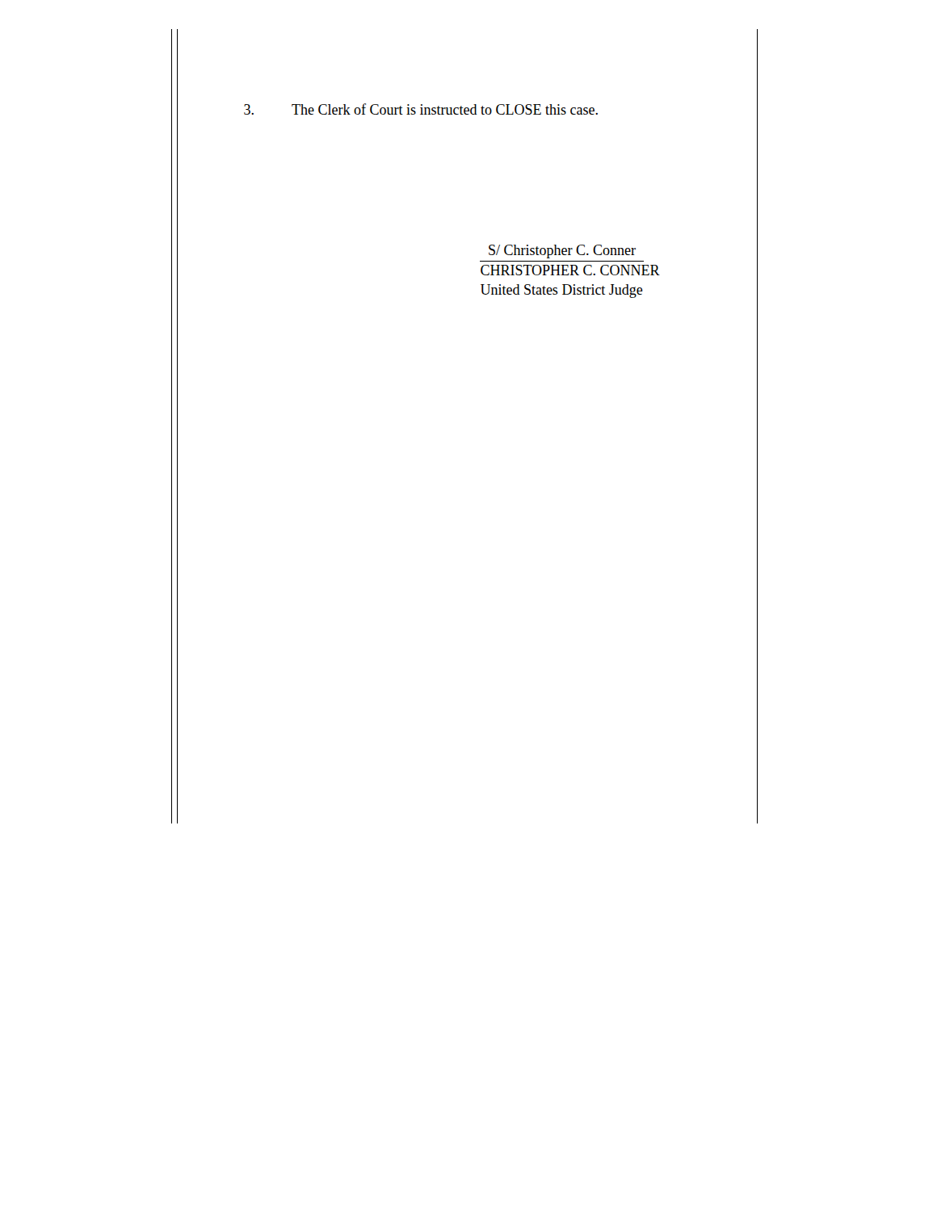3. The Clerk of Court is instructed to CLOSE this case.
S/ Christopher C. Conner
CHRISTOPHER C. CONNER
United States District Judge